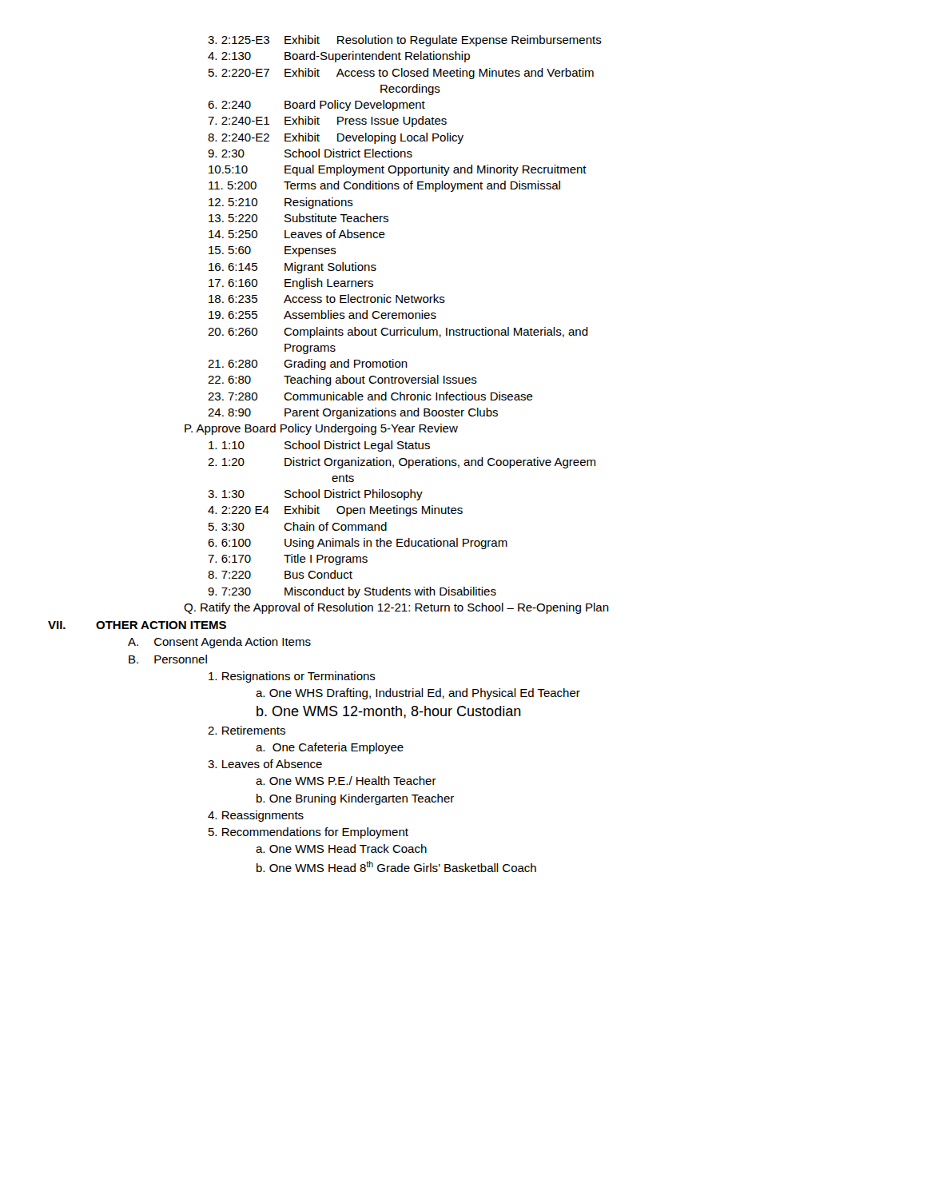3. 2:125-E3 Exhibit Resolution to Regulate Expense Reimbursements
4. 2:130 Board-Superintendent Relationship
5. 2:220-E7 Exhibit Access to Closed Meeting Minutes and Verbatim
Recordings
6. 2:240 Board Policy Development
7. 2:240-E1 Exhibit Press Issue Updates
8. 2:240-E2 Exhibit Developing Local Policy
9. 2:30 School District Elections
10.5:10 Equal Employment Opportunity and Minority Recruitment
11. 5:200 Terms and Conditions of Employment and Dismissal
12. 5:210 Resignations
13. 5:220 Substitute Teachers
14. 5:250 Leaves of Absence
15. 5:60 Expenses
16. 6:145 Migrant Solutions
17. 6:160 English Learners
18. 6:235 Access to Electronic Networks
19. 6:255 Assemblies and Ceremonies
20. 6:260 Complaints about Curriculum, Instructional Materials, and
Programs
21. 6:280 Grading and Promotion
22. 6:80 Teaching about Controversial Issues
23. 7:280 Communicable and Chronic Infectious Disease
24. 8:90 Parent Organizations and Booster Clubs
P. Approve Board Policy Undergoing 5-Year Review
1. 1:10 School District Legal Status
2. 1:20 District Organization, Operations, and Cooperative Agreem
ents
3. 1:30 School District Philosophy
4. 2:220 E4 Exhibit Open Meetings Minutes
5. 3:30 Chain of Command
6. 6:100 Using Animals in the Educational Program
7. 6:170 Title I Programs
8. 7:220 Bus Conduct
9. 7:230 Misconduct by Students with Disabilities
Q. Ratify the Approval of Resolution 12-21: Return to School – Re-Opening Plan
VII. OTHER ACTION ITEMS
A. Consent Agenda Action Items
B. Personnel
1. Resignations or Terminations
a. One WHS Drafting, Industrial Ed, and Physical Ed Teacher
b. One WMS 12-month, 8-hour Custodian
2. Retirements
a. One Cafeteria Employee
3. Leaves of Absence
a. One WMS P.E./ Health Teacher
b. One Bruning Kindergarten Teacher
4. Reassignments
5. Recommendations for Employment
a. One WMS Head Track Coach
b. One WMS Head 8th Grade Girls’ Basketball Coach